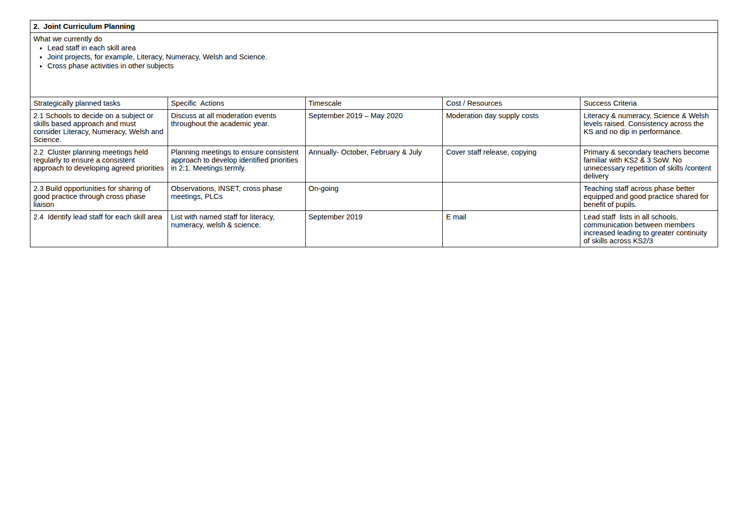| 2. Joint Curriculum Planning |
| What we currently do Lead staff in each skill area Joint projects, for example, Literacy, Numeracy, Welsh and Science. Cross phase activities in other subjects |
| Strategically planned tasks | Specific Actions | Timescale | Cost / Resources | Success Criteria |
| 2.1 Schools to decide on a subject or skills based approach and must consider Literacy, Numeracy, Welsh and Science. | Discuss at all moderation events throughout the academic year. | September 2019 – May 2020 | Moderation day supply costs | Literacy & numeracy, Science & Welsh levels raised. Consistency across the KS and no dip in performance. |
| 2.2 Cluster planning meetings held regularly to ensure a consistent approach to developing agreed priorities | Planning meetings to ensure consistent approach to develop identified priorities in 2:1. Meetings termly. | Annually- October, February & July | Cover staff release, copying | Primary & secondary teachers become familiar with KS2 & 3 SoW. No unnecessary repetition of skills /content delivery |
| 2.3 Build opportunities for sharing of good practice through cross phase liaison | Observations, INSET, cross phase meetings, PLCs | On-going | | Teaching staff across phase better equipped and good practice shared for benefit of pupils. |
| 2.4 Identify lead staff for each skill area | List with named staff for literacy, numeracy, welsh & science. | September 2019 | E mail | Lead staff lists in all schools, communication between members increased leading to greater continuity of skills across KS2/3 |